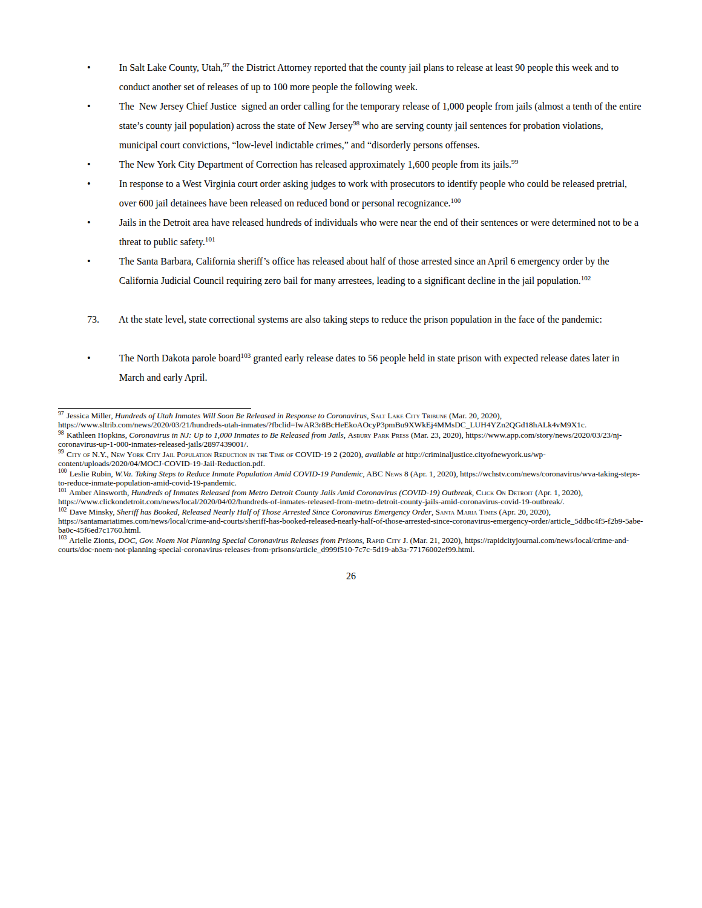•
In Salt Lake County, Utah,97 the District Attorney reported that the county jail plans to release at least 90 people this week and to conduct another set of releases of up to 100 more people the following week.
•
The New Jersey Chief Justice signed an order calling for the temporary release of 1,000 people from jails (almost a tenth of the entire state’s county jail population) across the state of New Jersey98 who are serving county jail sentences for probation violations, municipal court convictions, “low-level indictable crimes,” and “disorderly persons offenses.
•
The New York City Department of Correction has released approximately 1,600 people from its jails.99
•
In response to a West Virginia court order asking judges to work with prosecutors to identify people who could be released pretrial, over 600 jail detainees have been released on reduced bond or personal recognizance.100
•
Jails in the Detroit area have released hundreds of individuals who were near the end of their sentences or were determined not to be a threat to public safety.101
•
The Santa Barbara, California sheriff’s office has released about half of those arrested since an April 6 emergency order by the California Judicial Council requiring zero bail for many arrestees, leading to a significant decline in the jail population.102
73. At the state level, state correctional systems are also taking steps to reduce the prison population in the face of the pandemic:
•
The North Dakota parole board103 granted early release dates to 56 people held in state prison with expected release dates later in March and early April.
97 Jessica Miller, Hundreds of Utah Inmates Will Soon Be Released in Response to Coronavirus, Salt Lake City Tribune (Mar. 20, 2020), https://www.sltrib.com/news/2020/03/21/hundreds-utah-inmates/?fbclid=IwAR3r8BcHeEkoAOcyP3pmBu9XWkEj4MMsDC_LUH4YZn2QGd18hALk4vM9X1c.
98 Kathleen Hopkins, Coronavirus in NJ: Up to 1,000 Inmates to Be Released from Jails, Asbury Park Press (Mar. 23, 2020), https://www.app.com/story/news/2020/03/23/nj-coronavirus-up-1-000-inmates-released-jails/2897439001/.
99 City of N.Y., New York City Jail Population Reduction in the Time of COVID-19 2 (2020), available at http://criminaljustice.cityofnewyork.us/wp-content/uploads/2020/04/MOCJ-COVID-19-Jail-Reduction.pdf.
100 Leslie Rubin, W.Va. Taking Steps to Reduce Inmate Population Amid COVID-19 Pandemic, ABC News 8 (Apr. 1, 2020), https://wchstv.com/news/coronavirus/wva-taking-steps-to-reduce-inmate-population-amid-covid-19-pandemic.
101 Amber Ainsworth, Hundreds of Inmates Released from Metro Detroit County Jails Amid Coronavirus (COVID-19) Outbreak, Click On Detroit (Apr. 1, 2020), https://www.clickondetroit.com/news/local/2020/04/02/hundreds-of-inmates-released-from-metro-detroit-county-jails-amid-coronavirus-covid-19-outbreak/.
102 Dave Minsky, Sheriff has Booked, Released Nearly Half of Those Arrested Since Coronavirus Emergency Order, Santa Maria Times (Apr. 20, 2020), https://santamariatimes.com/news/local/crime-and-courts/sheriff-has-booked-released-nearly-half-of-those-arrested-since-coronavirus-emergency-order/article_5ddbc4f5-f2b9-5abe-ba0c-45f6ed7c1760.html.
103 Arielle Zionts, DOC, Gov. Noem Not Planning Special Coronavirus Releases from Prisons, Rapid City J. (Mar. 21, 2020), https://rapidcityjournal.com/news/local/crime-and-courts/doc-noem-not-planning-special-coronavirus-releases-from-prisons/article_d999f510-7c7c-5d19-ab3a-77176002ef99.html.
26